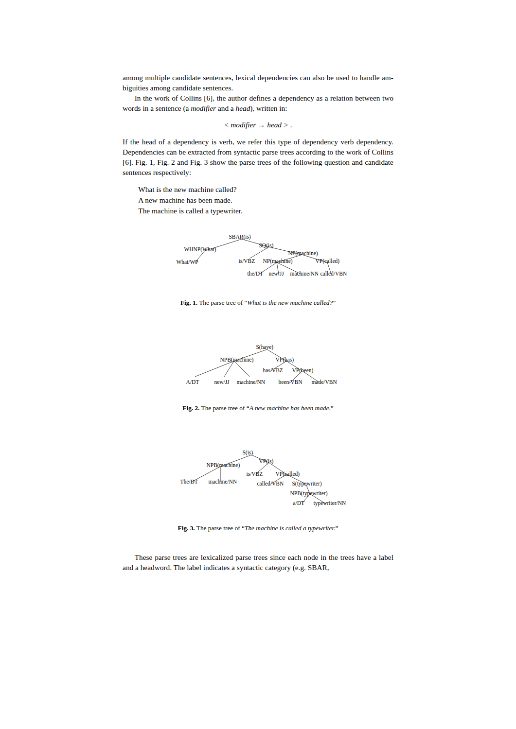among multiple candidate sentences, lexical dependencies can also be used to handle ambiguities among candidate sentences.
In the work of Collins [6], the author defines a dependency as a relation between two words in a sentence (a modifier and a head), written in:
< modifier → head > .
If the head of a dependency is verb, we refer this type of dependency verb dependency. Dependencies can be extracted from syntactic parse trees according to the work of Collins [6]. Fig. 1, Fig. 2 and Fig. 3 show the parse trees of the following question and candidate sentences respectively:
What is the new machine called?
A new machine has been made.
The machine is called a typewriter.
SBAR(is) SQ(is) WHNP(What) NP(machine) What/WP is/VBZ NP(machine) VP(called) the/DT new/JJ machine/NN called/VBN
Fig. 1. The parse tree of “What is the new machine called?”
S(have) NPB(machine) VP(has) has/VBZ VP(been) A/DT new/JJ machine/NN been/VBN made/VBN
Fig. 2. The parse tree of “A new machine has been made.”
S(is) NPB(machine) VP(is) is/VBZ VP(called) The/DT machine/NN called/VBN S(typewriter) NPB(typewriter) a/DT typewriter/NN
Fig. 3. The parse tree of “The machine is called a typewriter.”
These parse trees are lexicalized parse trees since each node in the trees have a label and a headword. The label indicates a syntactic category (e.g. SBAR,